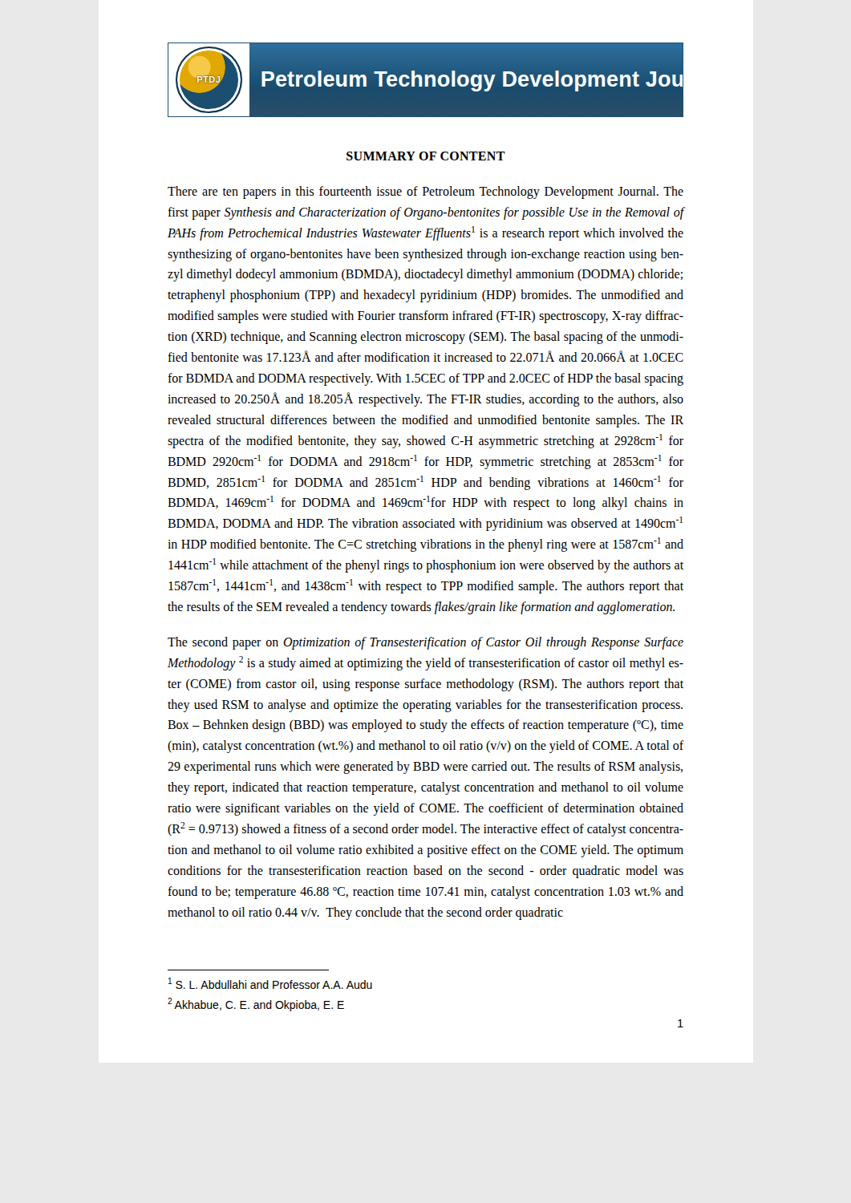PTDJ
Petroleum Technology Development Journal
SUMMARY OF CONTENT
There are ten papers in this fourteenth issue of Petroleum Technology Development Journal. The first paper Synthesis and Characterization of Organo-bentonites for possible Use in the Removal of PAHs from Petrochemical Industries Wastewater Effluents1 is a research report which involved the synthesizing of organo-bentonites have been synthesized through ion-exchange reaction using benzyl dimethyl dodecyl ammonium (BDMDA), dioctadecyl dimethyl ammonium (DODMA) chloride; tetraphenyl phosphonium (TPP) and hexadecyl pyridinium (HDP) bromides. The unmodified and modified samples were studied with Fourier transform infrared (FT-IR) spectroscopy, X-ray diffraction (XRD) technique, and Scanning electron microscopy (SEM). The basal spacing of the unmodified bentonite was 17.123Å and after modification it increased to 22.071Å and 20.066Å at 1.0CEC for BDMDA and DODMA respectively. With 1.5CEC of TPP and 2.0CEC of HDP the basal spacing increased to 20.250Å and 18.205Å respectively. The FT-IR studies, according to the authors, also revealed structural differences between the modified and unmodified bentonite samples. The IR spectra of the modified bentonite, they say, showed C-H asymmetric stretching at 2928cm-1 for BDMD 2920cm-1 for DODMA and 2918cm-1 for HDP, symmetric stretching at 2853cm-1 for BDMD, 2851cm-1 for DODMA and 2851cm-1 HDP and bending vibrations at 1460cm-1 for BDMDA, 1469cm-1 for DODMA and 1469cm-1for HDP with respect to long alkyl chains in BDMDA, DODMA and HDP. The vibration associated with pyridinium was observed at 1490cm-1 in HDP modified bentonite. The C=C stretching vibrations in the phenyl ring were at 1587cm-1 and 1441cm-1 while attachment of the phenyl rings to phosphonium ion were observed by the authors at 1587cm-1, 1441cm-1, and 1438cm-1 with respect to TPP modified sample. The authors report that the results of the SEM revealed a tendency towards flakes/grain like formation and agglomeration.
The second paper on Optimization of Transesterification of Castor Oil through Response Surface Methodology 2 is a study aimed at optimizing the yield of transesterification of castor oil methyl ester (COME) from castor oil, using response surface methodology (RSM). The authors report that they used RSM to analyse and optimize the operating variables for the transesterification process. Box – Behnken design (BBD) was employed to study the effects of reaction temperature (ºC), time (min), catalyst concentration (wt.%) and methanol to oil ratio (v/v) on the yield of COME. A total of 29 experimental runs which were generated by BBD were carried out. The results of RSM analysis, they report, indicated that reaction temperature, catalyst concentration and methanol to oil volume ratio were significant variables on the yield of COME. The coefficient of determination obtained (R2 = 0.9713) showed a fitness of a second order model. The interactive effect of catalyst concentration and methanol to oil volume ratio exhibited a positive effect on the COME yield. The optimum conditions for the transesterification reaction based on the second - order quadratic model was found to be; temperature 46.88 ºC, reaction time 107.41 min, catalyst concentration 1.03 wt.% and methanol to oil ratio 0.44 v/v. They conclude that the second order quadratic
1 S. L. Abdullahi and Professor A.A. Audu
2 Akhabue, C. E. and Okpioba, E. E
1